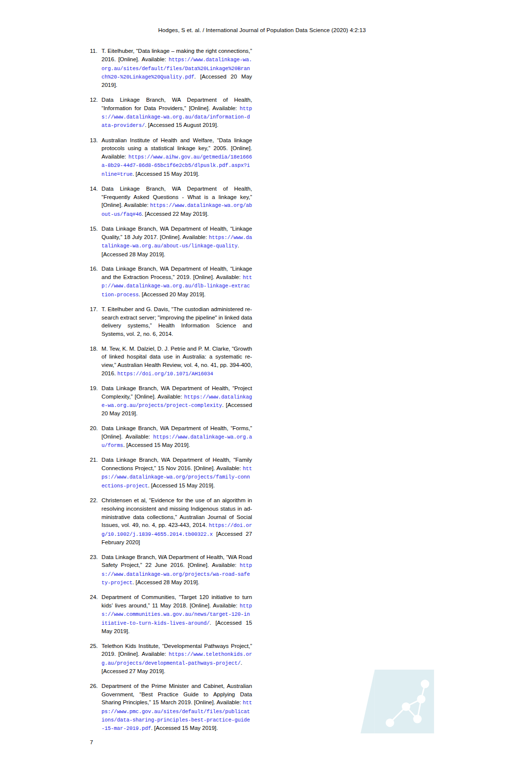Hodges, S et. al. / International Journal of Population Data Science (2020) 4:2:13
11. T. Eitelhuber, “Data linkage – making the right connections,” 2016. [Online]. Available: https://www.datalinkage-wa.org.au/sites/default/files/Data%20Linkage%20Branch%20-%20Linkage%20Quality.pdf. [Accessed 20 May 2019].
12. Data Linkage Branch, WA Department of Health, “Information for Data Providers,” [Online]. Available: https://www.datalinkage-wa.org.au/data/information-data-providers/. [Accessed 15 August 2019].
13. Australian Institute of Health and Welfare, “Data linkage protocols using a statistical linkage key,” 2005. [Online]. Available: https://www.aihw.gov.au/getmedia/18e1666a-8b29-44d7-86d8-65bc1f6e2cb5/dlpuslk.pdf.aspx?inline=true. [Accessed 15 May 2019].
14. Data Linkage Branch, WA Department of Health, “Frequently Asked Questions - What is a linkage key,” [Online]. Available: https://www.datalinkage-wa.org/about-us/faq#46. [Accessed 22 May 2019].
15. Data Linkage Branch, WA Department of Health, “Linkage Quality,” 18 July 2017. [Online]. Available: https://www.datalinkage-wa.org.au/about-us/linkage-quality. [Accessed 28 May 2019].
16. Data Linkage Branch, WA Department of Health, “Linkage and the Extraction Process,” 2019. [Online]. Available: http://www.datalinkage-wa.org.au/dlb-linkage-extraction-process. [Accessed 20 May 2019].
17. T. Eitelhuber and G. Davis, “The custodian administered research extract server; "improving the pipeline" in linked data delivery systems,” Health Information Science and Systems, vol. 2, no. 6, 2014.
18. M. Tew, K. M. Dalziel, D. J. Petrie and P. M. Clarke, “Growth of linked hospital data use in Australia: a systematic review,” Australian Health Review, vol. 4, no. 41, pp. 394-400, 2016. https://doi.org/10.1071/AH16034
19. Data Linkage Branch, WA Department of Health, “Project Complexity,” [Online]. Available: https://www.datalinkage-wa.org.au/projects/project-complexity. [Accessed 20 May 2019].
20. Data Linkage Branch, WA Department of Health, “Forms,” [Online]. Available: https://www.datalinkage-wa.org.au/forms. [Accessed 15 May 2019].
21. Data Linkage Branch, WA Department of Health, “Family Connections Project,” 15 Nov 2016. [Online]. Available: https://www.datalinkage-wa.org/projects/family-connections-project. [Accessed 15 May 2019].
22. Christensen et al, “Evidence for the use of an algorithm in resolving inconsistent and missing Indigenous status in administrative data collections,” Australian Journal of Social Issues, vol. 49, no. 4, pp. 423-443, 2014. https://doi.org/10.1002/j.1839-4655.2014.tb00322.x [Accessed 27 February 2020]
23. Data Linkage Branch, WA Department of Health, “WA Road Safety Project,” 22 June 2016. [Online]. Available: https://www.datalinkage-wa.org/projects/wa-road-safety-project. [Accessed 28 May 2019].
24. Department of Communities, “Target 120 initiative to turn kids’ lives around,” 11 May 2018. [Online]. Available: https://www.communities.wa.gov.au/news/target-120-initiative-to-turn-kids-lives-around/. [Accessed 15 May 2019].
25. Telethon Kids Institute, “Developmental Pathways Project,” 2019. [Online]. Available: https://www.telethonkids.org.au/projects/developmental-pathways-project/. [Accessed 27 May 2019].
26. Department of the Prime Minister and Cabinet, Australian Government, “Best Practice Guide to Applying Data Sharing Principles,” 15 March 2019. [Online]. Available: https://www.pmc.gov.au/sites/default/files/publications/data-sharing-principles-best-practice-guide-15-mar-2019.pdf. [Accessed 15 May 2019].
7